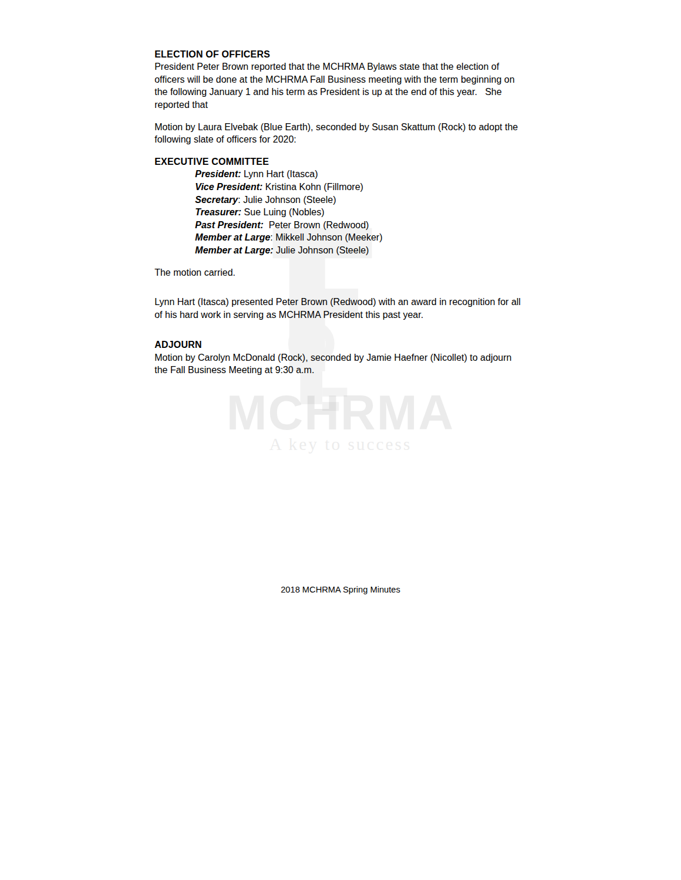MCHRMA
A key to success
ELECTION OF OFFICERS
President Peter Brown reported that the MCHRMA Bylaws state that the election of officers will be done at the MCHRMA Fall Business meeting with the term beginning on the following January 1 and his term as President is up at the end of this year. She reported that
Motion by Laura Elvebak (Blue Earth), seconded by Susan Skattum (Rock) to adopt the following slate of officers for 2020:
EXECUTIVE COMMITTEE
President: Lynn Hart (Itasca)
Vice President: Kristina Kohn (Fillmore)
Secretary: Julie Johnson (Steele)
Treasurer: Sue Luing (Nobles)
Past President: Peter Brown (Redwood)
Member at Large: Mikkell Johnson (Meeker)
Member at Large: Julie Johnson (Steele)
The motion carried.
Lynn Hart (Itasca) presented Peter Brown (Redwood) with an award in recognition for all of his hard work in serving as MCHRMA President this past year.
ADJOURN
Motion by Carolyn McDonald (Rock), seconded by Jamie Haefner (Nicollet) to adjourn the Fall Business Meeting at 9:30 a.m.
2018 MCHRMA Spring Minutes